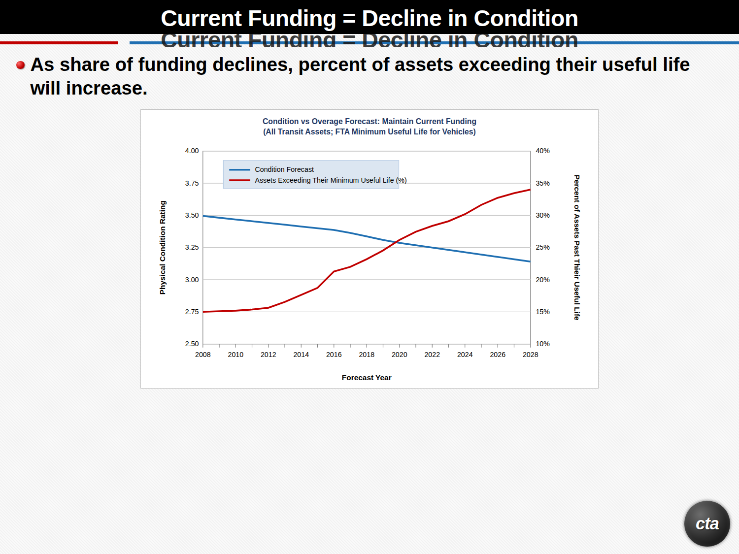Current Funding = Decline in Condition
Current Funding = Decline in Condition
As share of funding declines, percent of assets exceeding their useful life will increase.
Condition vs Overage Forecast: Maintain Current Funding
(All Transit Assets; FTA Minimum Useful Life for Vehicles)
4.00 3.75 3.50 3.25 3.00 2.75 2.50 40% 35% 30% 25% 20% 15% 10% Physical Condition Rating Percent of Assets Past Thieir Useful Life Forecast Year 2008 2010 2012 2014 2016 2018 2020 2022 2024 2026 2028 Condition Forecast Assets Exceeding Their Minimum Useful Life (%)
cta